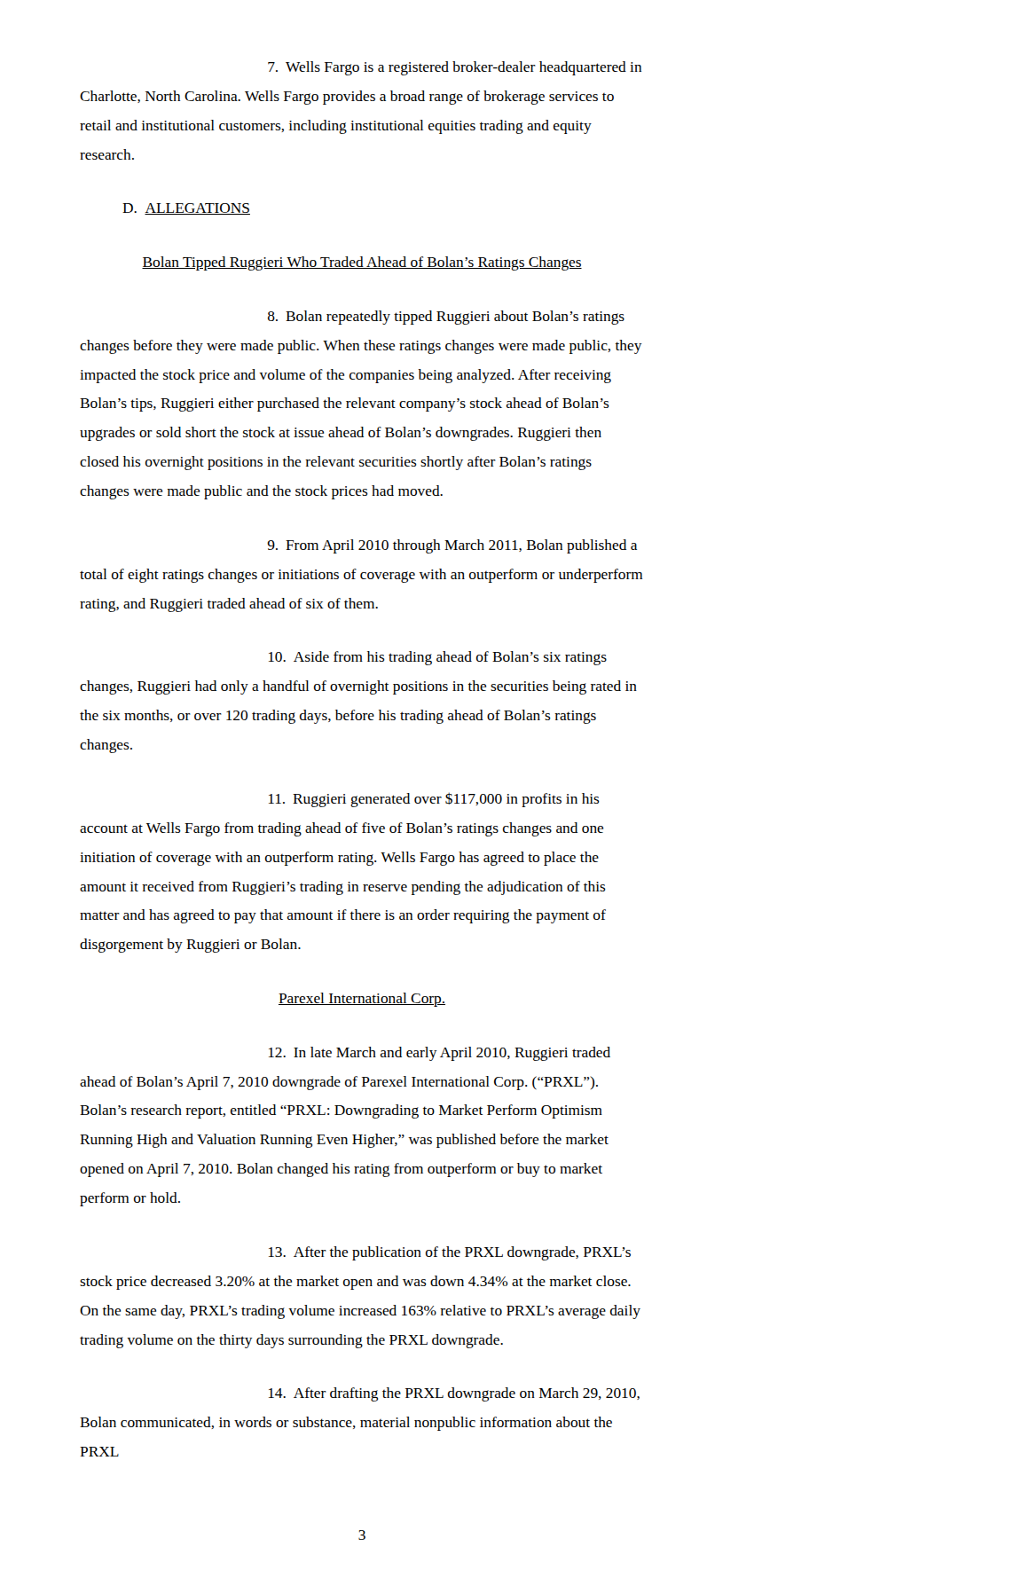7. Wells Fargo is a registered broker-dealer headquartered in Charlotte, North Carolina. Wells Fargo provides a broad range of brokerage services to retail and institutional customers, including institutional equities trading and equity research.
D. ALLEGATIONS
Bolan Tipped Ruggieri Who Traded Ahead of Bolan’s Ratings Changes
8. Bolan repeatedly tipped Ruggieri about Bolan’s ratings changes before they were made public. When these ratings changes were made public, they impacted the stock price and volume of the companies being analyzed. After receiving Bolan’s tips, Ruggieri either purchased the relevant company’s stock ahead of Bolan’s upgrades or sold short the stock at issue ahead of Bolan’s downgrades. Ruggieri then closed his overnight positions in the relevant securities shortly after Bolan’s ratings changes were made public and the stock prices had moved.
9. From April 2010 through March 2011, Bolan published a total of eight ratings changes or initiations of coverage with an outperform or underperform rating, and Ruggieri traded ahead of six of them.
10. Aside from his trading ahead of Bolan’s six ratings changes, Ruggieri had only a handful of overnight positions in the securities being rated in the six months, or over 120 trading days, before his trading ahead of Bolan’s ratings changes.
11. Ruggieri generated over $117,000 in profits in his account at Wells Fargo from trading ahead of five of Bolan’s ratings changes and one initiation of coverage with an outperform rating. Wells Fargo has agreed to place the amount it received from Ruggieri’s trading in reserve pending the adjudication of this matter and has agreed to pay that amount if there is an order requiring the payment of disgorgement by Ruggieri or Bolan.
Parexel International Corp.
12. In late March and early April 2010, Ruggieri traded ahead of Bolan’s April 7, 2010 downgrade of Parexel International Corp. (“PRXL”). Bolan’s research report, entitled “PRXL: Downgrading to Market Perform Optimism Running High and Valuation Running Even Higher,” was published before the market opened on April 7, 2010. Bolan changed his rating from outperform or buy to market perform or hold.
13. After the publication of the PRXL downgrade, PRXL’s stock price decreased 3.20% at the market open and was down 4.34% at the market close. On the same day, PRXL’s trading volume increased 163% relative to PRXL’s average daily trading volume on the thirty days surrounding the PRXL downgrade.
14. After drafting the PRXL downgrade on March 29, 2010, Bolan communicated, in words or substance, material nonpublic information about the PRXL
3